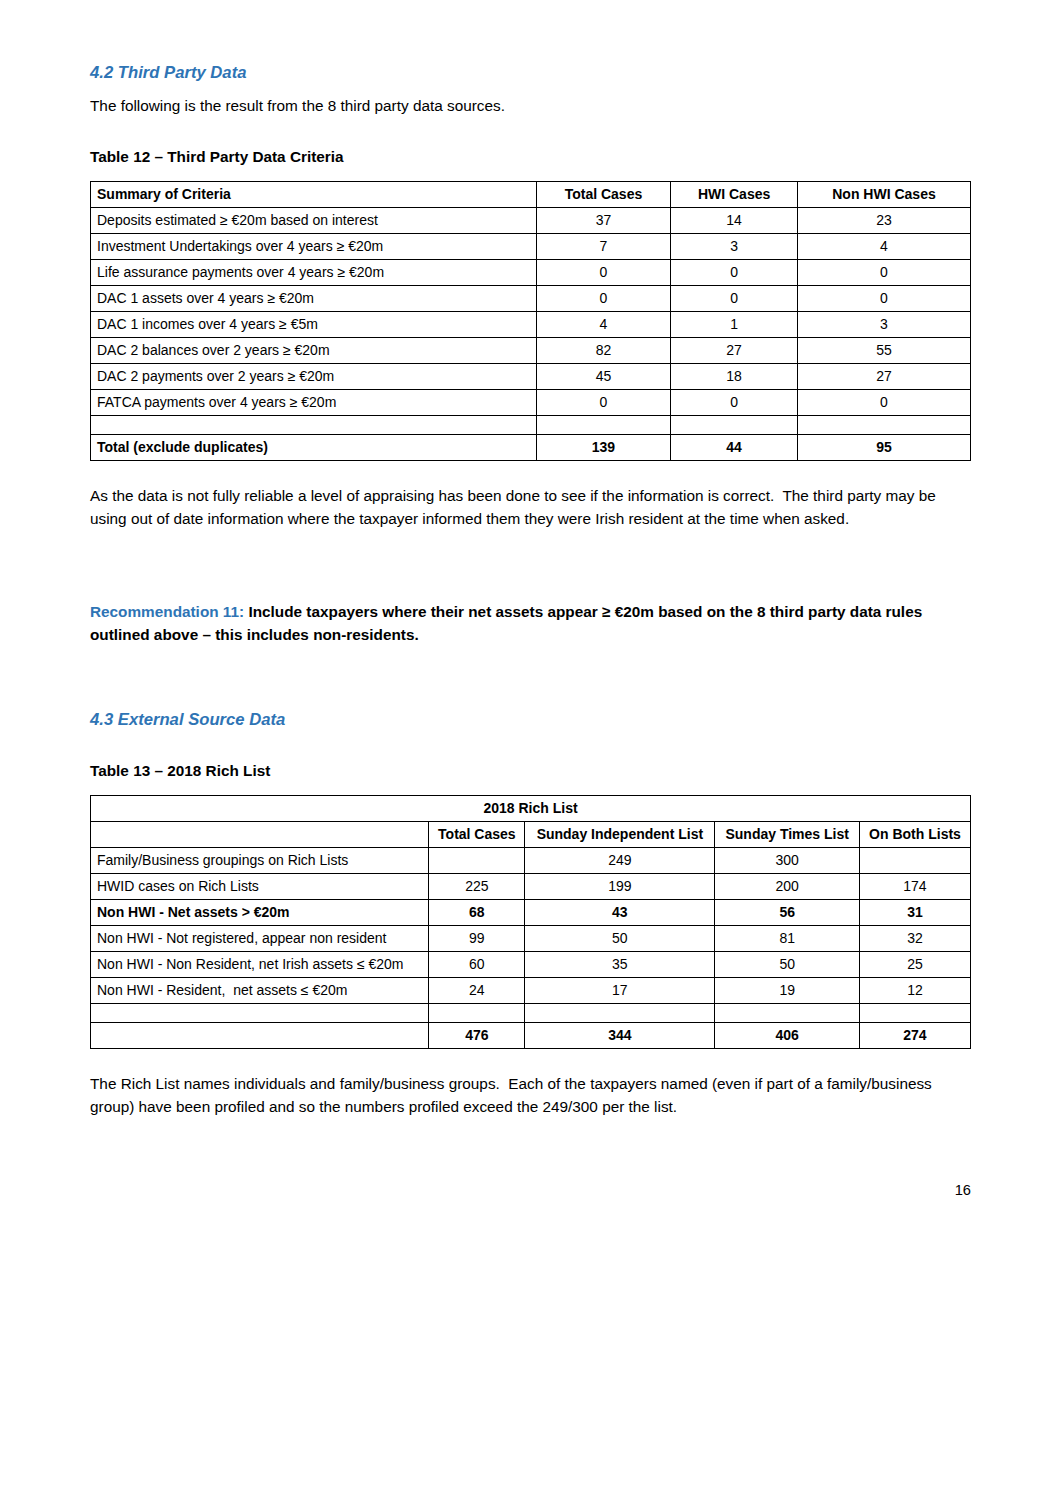4.2 Third Party Data
The following is the result from the 8 third party data sources.
Table 12 – Third Party Data Criteria
| Summary of Criteria | Total Cases | HWI Cases | Non HWI Cases |
| --- | --- | --- | --- |
| Deposits estimated ≥ €20m based on interest | 37 | 14 | 23 |
| Investment Undertakings over 4 years ≥ €20m | 7 | 3 | 4 |
| Life assurance payments over 4 years ≥ €20m | 0 | 0 | 0 |
| DAC 1 assets over 4 years ≥ €20m | 0 | 0 | 0 |
| DAC 1 incomes over 4 years ≥ €5m | 4 | 1 | 3 |
| DAC 2 balances over 2 years ≥ €20m | 82 | 27 | 55 |
| DAC 2 payments over 2 years ≥ €20m | 45 | 18 | 27 |
| FATCA payments over 4 years ≥ €20m | 0 | 0 | 0 |
| Total (exclude duplicates) | 139 | 44 | 95 |
As the data is not fully reliable a level of appraising has been done to see if the information is correct. The third party may be using out of date information where the taxpayer informed them they were Irish resident at the time when asked.
Recommendation 11: Include taxpayers where their net assets appear ≥ €20m based on the 8 third party data rules outlined above – this includes non-residents.
4.3 External Source Data
Table 13 – 2018 Rich List
| 2018 Rich List |
| --- |
| | Total Cases | Sunday Independent List | Sunday Times List | On Both Lists |
| Family/Business groupings on Rich Lists | | 249 | 300 | |
| HWID cases on Rich Lists | 225 | 199 | 200 | 174 |
| Non HWI - Net assets > €20m | 68 | 43 | 56 | 31 |
| Non HWI - Not registered, appear non resident | 99 | 50 | 81 | 32 |
| Non HWI - Non Resident, net Irish assets ≤ €20m | 60 | 35 | 50 | 25 |
| Non HWI - Resident, net assets ≤ €20m | 24 | 17 | 19 | 12 |
| | 476 | 344 | 406 | 274 |
The Rich List names individuals and family/business groups. Each of the taxpayers named (even if part of a family/business group) have been profiled and so the numbers profiled exceed the 249/300 per the list.
16